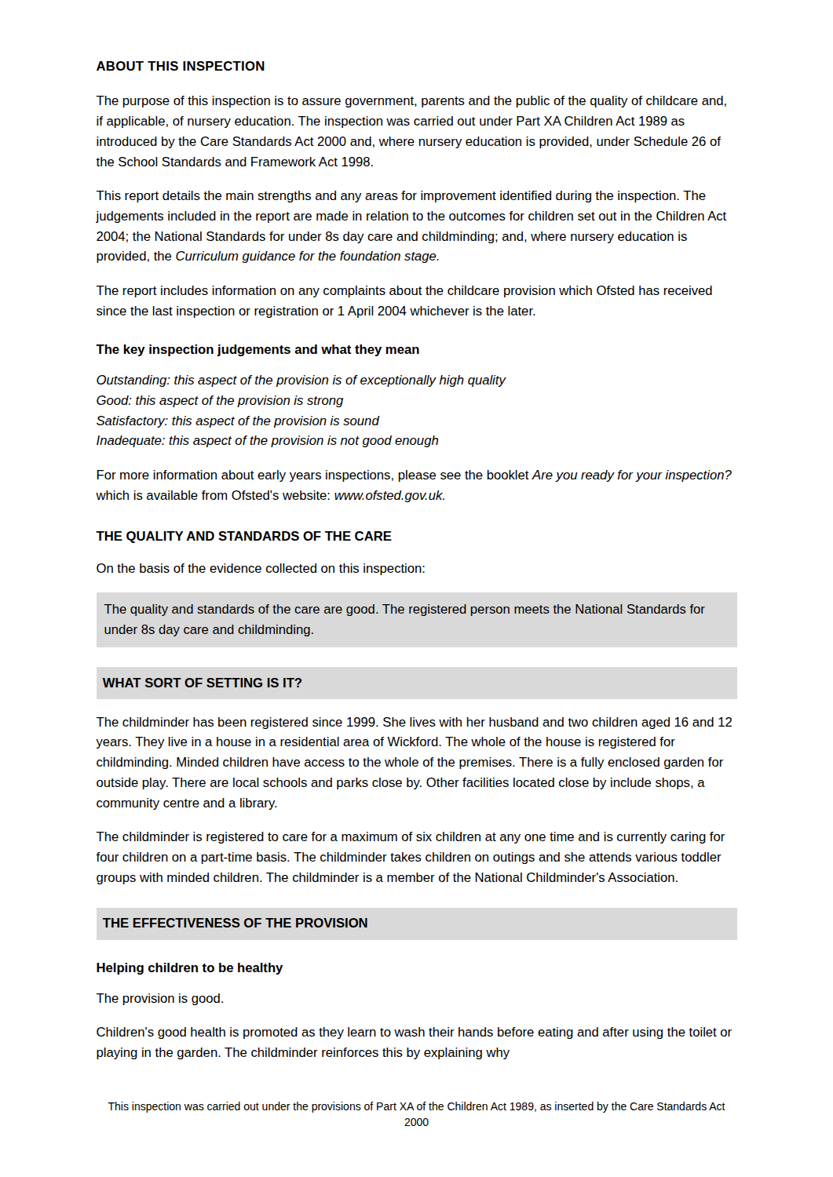ABOUT THIS INSPECTION
The purpose of this inspection is to assure government, parents and the public of the quality of childcare and, if applicable, of nursery education. The inspection was carried out under Part XA Children Act 1989 as introduced by the Care Standards Act 2000 and, where nursery education is provided, under Schedule 26 of the School Standards and Framework Act 1998.
This report details the main strengths and any areas for improvement identified during the inspection. The judgements included in the report are made in relation to the outcomes for children set out in the Children Act 2004; the National Standards for under 8s day care and childminding; and, where nursery education is provided, the Curriculum guidance for the foundation stage.
The report includes information on any complaints about the childcare provision which Ofsted has received since the last inspection or registration or 1 April 2004 whichever is the later.
The key inspection judgements and what they mean
Outstanding: this aspect of the provision is of exceptionally high quality
Good: this aspect of the provision is strong
Satisfactory: this aspect of the provision is sound
Inadequate: this aspect of the provision is not good enough
For more information about early years inspections, please see the booklet Are you ready for your inspection? which is available from Ofsted's website: www.ofsted.gov.uk.
THE QUALITY AND STANDARDS OF THE CARE
On the basis of the evidence collected on this inspection:
The quality and standards of the care are good. The registered person meets the National Standards for under 8s day care and childminding.
WHAT SORT OF SETTING IS IT?
The childminder has been registered since 1999. She lives with her husband and two children aged 16 and 12 years. They live in a house in a residential area of Wickford. The whole of the house is registered for childminding. Minded children have access to the whole of the premises. There is a fully enclosed garden for outside play. There are local schools and parks close by. Other facilities located close by include shops, a community centre and a library.
The childminder is registered to care for a maximum of six children at any one time and is currently caring for four children on a part-time basis. The childminder takes children on outings and she attends various toddler groups with minded children. The childminder is a member of the National Childminder's Association.
THE EFFECTIVENESS OF THE PROVISION
Helping children to be healthy
The provision is good.
Children's good health is promoted as they learn to wash their hands before eating and after using the toilet or playing in the garden. The childminder reinforces this by explaining why
This inspection was carried out under the provisions of Part XA of the Children Act 1989, as inserted by the Care Standards Act 2000